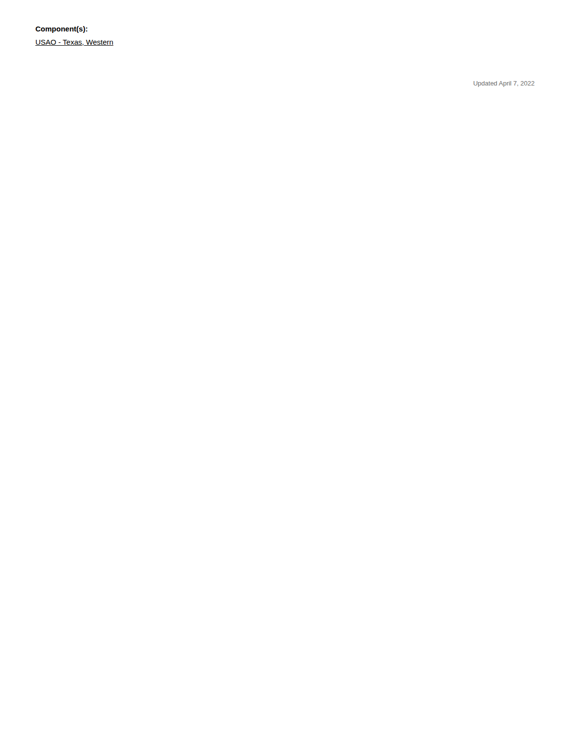Component(s):
USAO - Texas, Western
Updated April 7, 2022